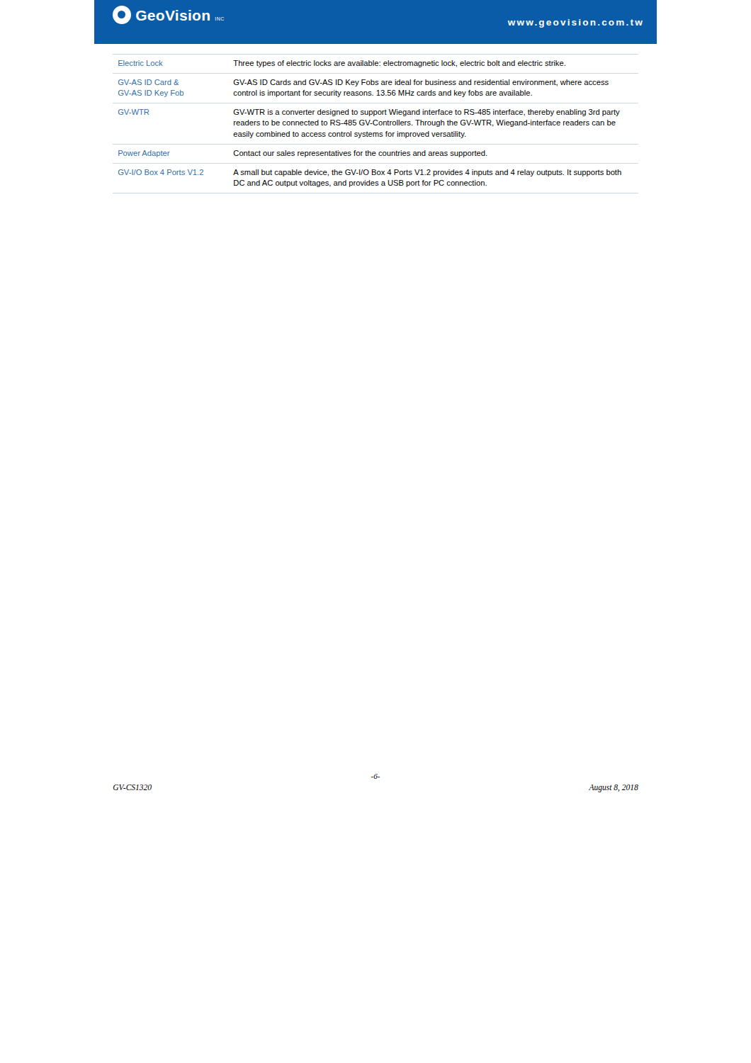GeoVision INC
www.geovision.com.tw
| Electric Lock | Three types of electric locks are available: electromagnetic lock, electric bolt and electric strike. |
| GV-AS ID Card & GV-AS ID Key Fob | GV-AS ID Cards and GV-AS ID Key Fobs are ideal for business and residential environment, where access control is important for security reasons. 13.56 MHz cards and key fobs are available. |
| GV-WTR | GV-WTR is a converter designed to support Wiegand interface to RS-485 interface, thereby enabling 3rd party readers to be connected to RS-485 GV-Controllers. Through the GV-WTR, Wiegand-interface readers can be easily combined to access control systems for improved versatility. |
| Power Adapter | Contact our sales representatives for the countries and areas supported. |
| GV-I/O Box 4 Ports V1.2 | A small but capable device, the GV-I/O Box 4 Ports V1.2 provides 4 inputs and 4 relay outputs. It supports both DC and AC output voltages, and provides a USB port for PC connection. |
-6-
GV-CS1320
August 8, 2018